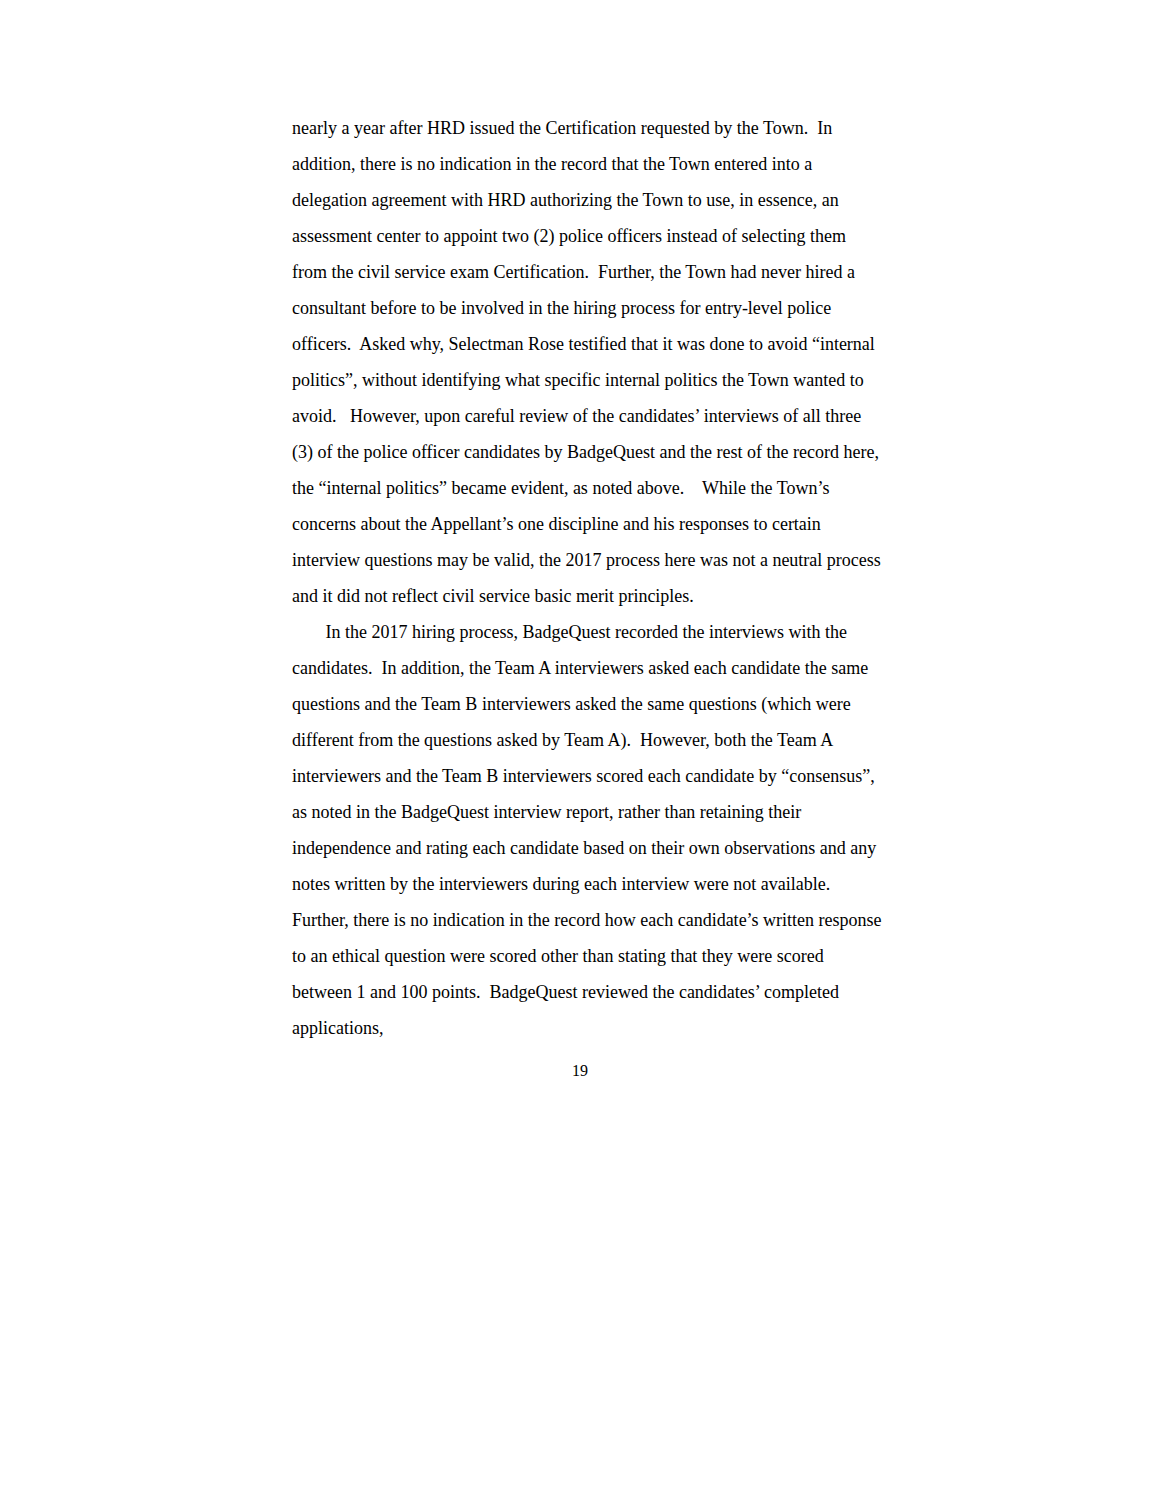nearly a year after HRD issued the Certification requested by the Town. In addition, there is no indication in the record that the Town entered into a delegation agreement with HRD authorizing the Town to use, in essence, an assessment center to appoint two (2) police officers instead of selecting them from the civil service exam Certification. Further, the Town had never hired a consultant before to be involved in the hiring process for entry-level police officers. Asked why, Selectman Rose testified that it was done to avoid “internal politics”, without identifying what specific internal politics the Town wanted to avoid. However, upon careful review of the candidates’ interviews of all three (3) of the police officer candidates by BadgeQuest and the rest of the record here, the “internal politics” became evident, as noted above. While the Town’s concerns about the Appellant’s one discipline and his responses to certain interview questions may be valid, the 2017 process here was not a neutral process and it did not reflect civil service basic merit principles.
In the 2017 hiring process, BadgeQuest recorded the interviews with the candidates. In addition, the Team A interviewers asked each candidate the same questions and the Team B interviewers asked the same questions (which were different from the questions asked by Team A). However, both the Team A interviewers and the Team B interviewers scored each candidate by “consensus”, as noted in the BadgeQuest interview report, rather than retaining their independence and rating each candidate based on their own observations and any notes written by the interviewers during each interview were not available. Further, there is no indication in the record how each candidate’s written response to an ethical question were scored other than stating that they were scored between 1 and 100 points. BadgeQuest reviewed the candidates’ completed applications,
19